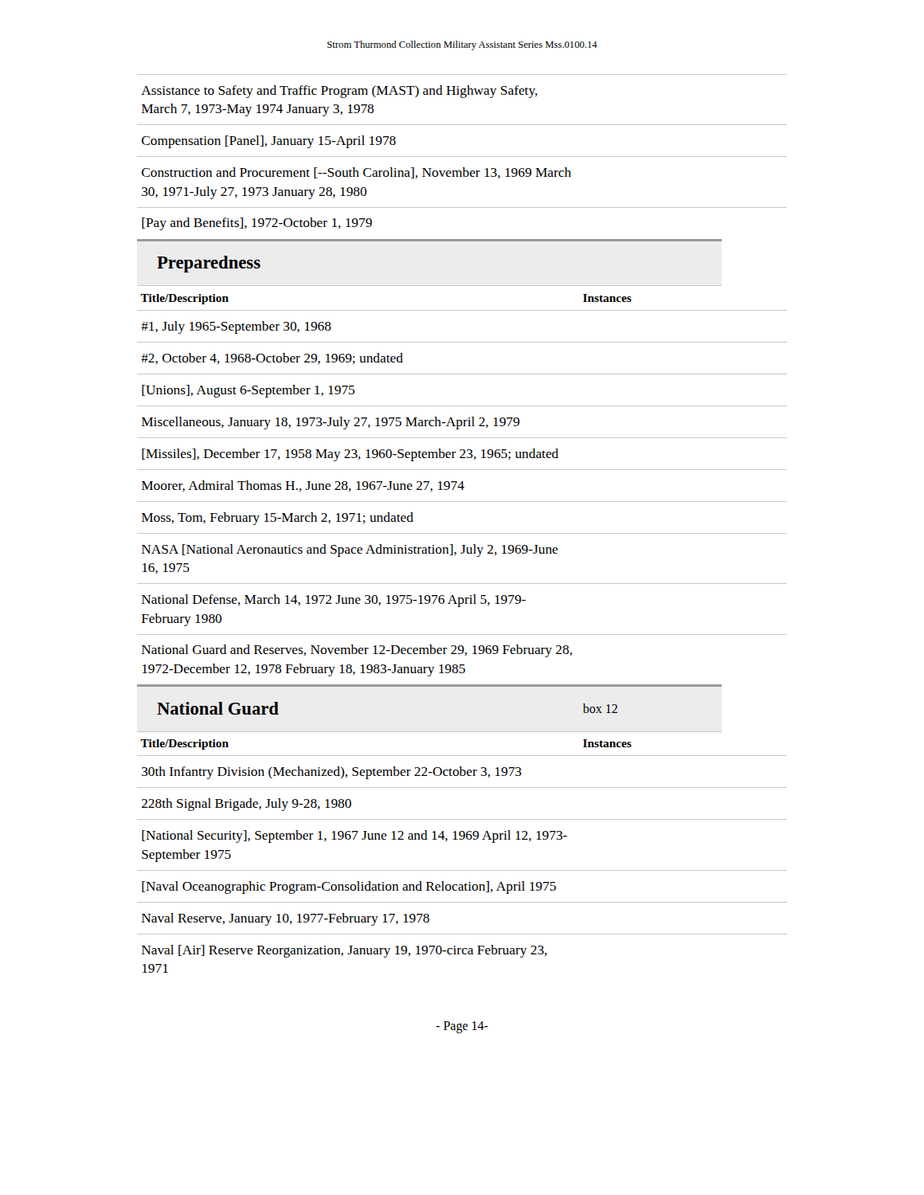Strom Thurmond Collection Military Assistant Series Mss.0100.14
| Assistance to Safety and Traffic Program (MAST) and Highway Safety, March 7, 1973-May 1974 January 3, 1978 | | |
| Compensation [Panel], January 15-April 1978 | | |
| Construction and Procurement [--South Carolina], November 13, 1969 March 30, 1971-July 27, 1973 January 28, 1980 | | |
| [Pay and Benefits], 1972-October 1, 1979 | | |
| Preparedness | | |
| Title/Description | Instances | |
| #1, July 1965-September 30, 1968 | | |
| #2, October 4, 1968-October 29, 1969; undated | | |
| [Unions], August 6-September 1, 1975 | | |
| Miscellaneous, January 18, 1973-July 27, 1975 March-April 2, 1979 | | |
| [Missiles], December 17, 1958 May 23, 1960-September 23, 1965; undated | | |
| Moorer, Admiral Thomas H., June 28, 1967-June 27, 1974 | | |
| Moss, Tom, February 15-March 2, 1971; undated | | |
| NASA [National Aeronautics and Space Administration], July 2, 1969-June 16, 1975 | | |
| National Defense, March 14, 1972 June 30, 1975-1976 April 5, 1979-February 1980 | | |
| National Guard and Reserves, November 12-December 29, 1969 February 28, 1972-December 12, 1978 February 18, 1983-January 1985 | | |
| National Guard | box 12 | |
| Title/Description | Instances | |
| 30th Infantry Division (Mechanized), September 22-October 3, 1973 | | |
| 228th Signal Brigade, July 9-28, 1980 | | |
| [National Security], September 1, 1967 June 12 and 14, 1969 April 12, 1973-September 1975 | | |
| [Naval Oceanographic Program-Consolidation and Relocation], April 1975 | | |
| Naval Reserve, January 10, 1977-February 17, 1978 | | |
| Naval [Air] Reserve Reorganization, January 19, 1970-circa February 23, 1971 | | |
- Page 14-